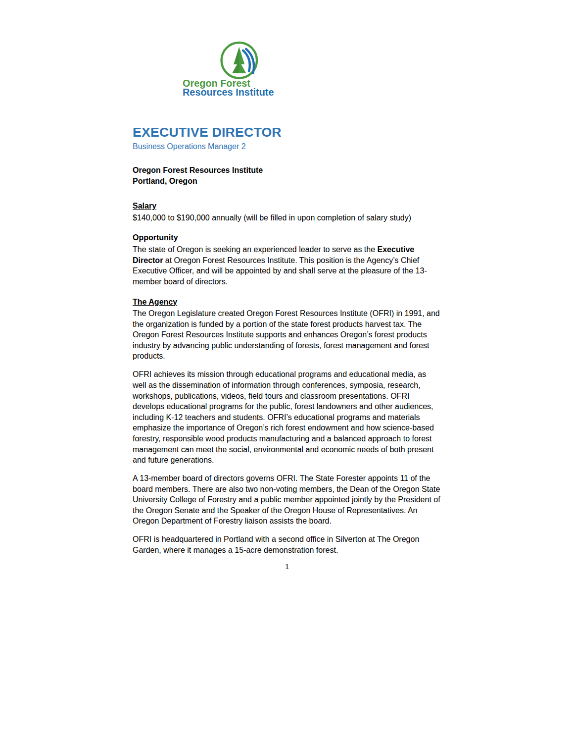Oregon Forest Resources Institute
EXECUTIVE DIRECTOR
Business Operations Manager 2
Oregon Forest Resources Institute
Portland, Oregon
Salary
$140,000 to $190,000 annually (will be filled in upon completion of salary study)
Opportunity
The state of Oregon is seeking an experienced leader to serve as the Executive Director at Oregon Forest Resources Institute. This position is the Agency’s Chief Executive Officer, and will be appointed by and shall serve at the pleasure of the 13-member board of directors.
The Agency
The Oregon Legislature created Oregon Forest Resources Institute (OFRI) in 1991, and the organization is funded by a portion of the state forest products harvest tax. The Oregon Forest Resources Institute supports and enhances Oregon’s forest products industry by advancing public understanding of forests, forest management and forest products.
OFRI achieves its mission through educational programs and educational media, as well as the dissemination of information through conferences, symposia, research, workshops, publications, videos, field tours and classroom presentations. OFRI develops educational programs for the public, forest landowners and other audiences, including K-12 teachers and students. OFRI’s educational programs and materials emphasize the importance of Oregon’s rich forest endowment and how science-based forestry, responsible wood products manufacturing and a balanced approach to forest management can meet the social, environmental and economic needs of both present and future generations.
A 13-member board of directors governs OFRI. The State Forester appoints 11 of the board members. There are also two non-voting members, the Dean of the Oregon State University College of Forestry and a public member appointed jointly by the President of the Oregon Senate and the Speaker of the Oregon House of Representatives. An Oregon Department of Forestry liaison assists the board.
OFRI is headquartered in Portland with a second office in Silverton at The Oregon Garden, where it manages a 15-acre demonstration forest.
1